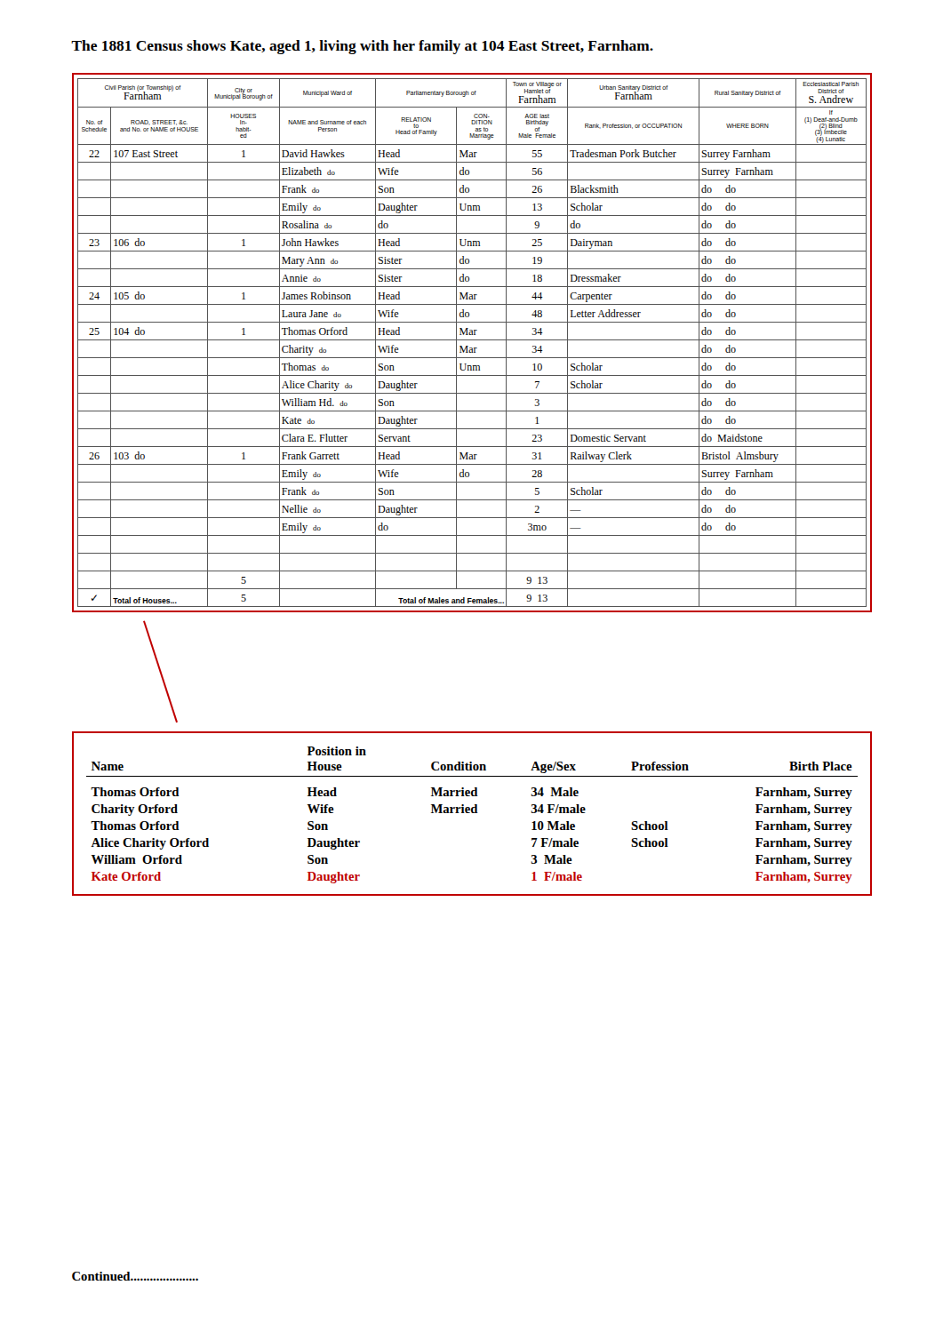The 1881 Census shows Kate, aged 1, living with her family at 104 East Street, Farnham.
| Civil Parish (or Township) of Farnham | City or Municipal Borough of | Municipal Ward of | Parliamentary Borough of | Town or Village or Hamlet of Farnham | Urban Sanitary District of Farnham | Rural Sanitary District of | Ecclesiastical Parish District of S. Andrew |
| --- | --- | --- | --- | --- | --- | --- | --- |
| No. of Schedule | ROAD, STREET, &c. and No. or NAME of HOUSE | HOUSES In- habit- ed | NAME and Surname of each Person | RELATION to Head of Family | CON- DITION as to Marriage | AGE last Birthday of Male Female | Rank, Profession, or OCCUPATION | WHERE BORN | If (1) Deaf-and-Dumb (2) Blind (3) Imbecile (4) Lunatic |
| 22 | 107 East Street | 1 | David Hawkes | Head | Mar | 55 | Tradesman Pork Butcher | Surrey Farnham | |
| | | | Elizabeth do | Wife | do | 56 | | Surrey Farnham | |
| | | | Frank do | Son | do | 26 | Blacksmith | do do | |
| | | | Emily do | Daughter | Unm | 13 | Scholar | do do | |
| | | | Rosalina do | do | | 9 | do | do do | |
| 23 | 106 do | 1 | John Hawkes | Head | Unm | 25 | Dairyman | do do | |
| | | | Mary Ann do | Sister | do | 19 | | do do | |
| | | | Annie do | Sister | do | 18 | Dressmaker | do do | |
| 24 | 105 do | 1 | James Robinson | Head | Mar | 44 | Carpenter | do do | |
| | | | Laura Jane do | Wife | do | 48 | Letter Addresser | do do | |
| 25 | 104 do | 1 | Thomas Orford | Head | Mar | 34 | | do do | |
| | | | Charity do | Wife | Mar | 34 | | do do | |
| | | | Thomas do | Son | Unm | 10 | Scholar | do do | |
| | | | Alice Charity do | Daughter | | 7 | Scholar | do do | |
| | | | William Hd. do | Son | | 3 | | do do | |
| | | | Kate do | Daughter | | 1 | | do do | |
| | | | Clara E. Flutter | Servant | | 23 | Domestic Servant | do Maidstone | |
| 26 | 103 do | 1 | Frank Garrett | Head | Mar | 31 | Railway Clerk | Bristol Almsbury | |
| | | | Emily do | Wife | do | 28 | | Surrey Farnham | |
| | | | Frank do | Son | | 5 | Scholar | do do | |
| | | | Nellie do | Daughter | | 2 | — | do do | |
| | | | Emily do | do | | 3mo | — | do do | |
| | | 5 | | | | 9 13 | | | |
| ✓ | Total of Houses... | 5 | | Total of Males and Females... | 9 13 | | | |
| Name | Position in House | Condition | Age/Sex | Profession | Birth Place |
| --- | --- | --- | --- | --- | --- |
| Thomas Orford | Head | Married | 34 Male | | Farnham, Surrey |
| Charity Orford | Wife | Married | 34 F/male | | Farnham, Surrey |
| Thomas Orford | Son | | 10 Male | School | Farnham, Surrey |
| Alice Charity Orford | Daughter | | 7 F/male | School | Farnham, Surrey |
| William Orford | Son | | 3 Male | | Farnham, Surrey |
| Kate Orford | Daughter | | 1 F/male | | Farnham, Surrey |
Continued.....................